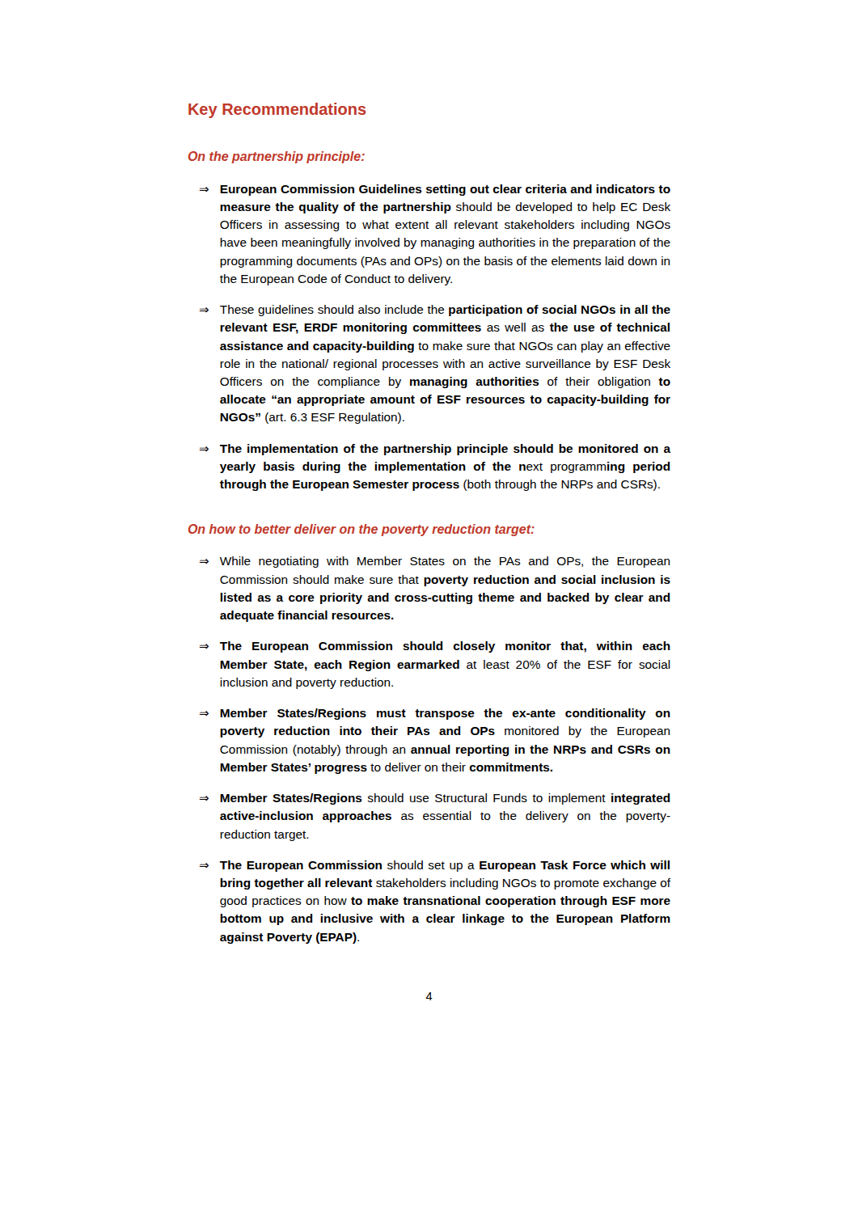Key Recommendations
On the partnership principle:
European Commission Guidelines setting out clear criteria and indicators to measure the quality of the partnership should be developed to help EC Desk Officers in assessing to what extent all relevant stakeholders including NGOs have been meaningfully involved by managing authorities in the preparation of the programming documents (PAs and OPs) on the basis of the elements laid down in the European Code of Conduct to delivery.
These guidelines should also include the participation of social NGOs in all the relevant ESF, ERDF monitoring committees as well as the use of technical assistance and capacity-building to make sure that NGOs can play an effective role in the national/ regional processes with an active surveillance by ESF Desk Officers on the compliance by managing authorities of their obligation to allocate “an appropriate amount of ESF resources to capacity-building for NGOs” (art. 6.3 ESF Regulation).
The implementation of the partnership principle should be monitored on a yearly basis during the implementation of the next programming period through the European Semester process (both through the NRPs and CSRs).
On how to better deliver on the poverty reduction target:
While negotiating with Member States on the PAs and OPs, the European Commission should make sure that poverty reduction and social inclusion is listed as a core priority and cross-cutting theme and backed by clear and adequate financial resources.
The European Commission should closely monitor that, within each Member State, each Region earmarked at least 20% of the ESF for social inclusion and poverty reduction.
Member States/Regions must transpose the ex-ante conditionality on poverty reduction into their PAs and OPs monitored by the European Commission (notably) through an annual reporting in the NRPs and CSRs on Member States’ progress to deliver on their commitments.
Member States/Regions should use Structural Funds to implement integrated active-inclusion approaches as essential to the delivery on the poverty-reduction target.
The European Commission should set up a European Task Force which will bring together all relevant stakeholders including NGOs to promote exchange of good practices on how to make transnational cooperation through ESF more bottom up and inclusive with a clear linkage to the European Platform against Poverty (EPAP).
4